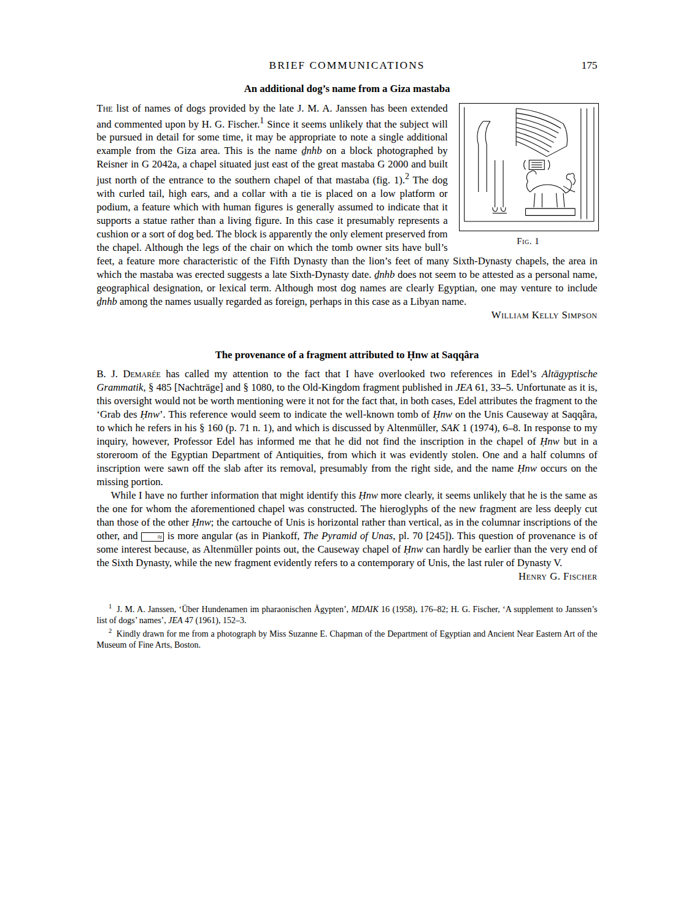BRIEF COMMUNICATIONS 175
An additional dog’s name from a Giza mastaba
Fig. 1
The list of names of dogs provided by the late J. M. A. Janssen has been extended and commented upon by H. G. Fischer.1 Since it seems unlikely that the subject will be pursued in detail for some time, it may be appropriate to note a single additional example from the Giza area. This is the name ḏnhb on a block photographed by Reisner in G 2042a, a chapel situated just east of the great mastaba G 2000 and built just north of the entrance to the southern chapel of that mastaba (fig. 1).2 The dog with curled tail, high ears, and a collar with a tie is placed on a low platform or podium, a feature which with human figures is generally assumed to indicate that it supports a statue rather than a living figure. In this case it presumably represents a cushion or a sort of dog bed. The block is apparently the only element preserved from the chapel. Although the legs of the chair on which the tomb owner sits have bull’s feet, a feature more characteristic of the Fifth Dynasty than the lion’s feet of many Sixth-Dynasty chapels, the area in which the mastaba was erected suggests a late Sixth-Dynasty date. ḏnhb does not seem to be attested as a personal name, geographical designation, or lexical term. Although most dog names are clearly Egyptian, one may venture to include ḏnhb among the names usually regarded as foreign, perhaps in this case as a Libyan name.
William Kelly Simpson
The provenance of a fragment attributed to Ḥnw at Saqqâra
B. J. Demarée has called my attention to the fact that I have overlooked two references in Edel’s Altägyptische Grammatik, § 485 [Nachträge] and § 1080, to the Old-Kingdom fragment published in JEA 61, 33–5. Unfortunate as it is, this oversight would not be worth mentioning were it not for the fact that, in both cases, Edel attributes the fragment to the ‘Grab des Ḥnw’. This reference would seem to indicate the well-known tomb of Ḥnw on the Unis Causeway at Saqqâra, to which he refers in his § 160 (p. 71 n. 1), and which is discussed by Altenmüller, SAK 1 (1974), 6–8. In response to my inquiry, however, Professor Edel has informed me that he did not find the inscription in the chapel of Ḥnw but in a storeroom of the Egyptian Department of Antiquities, from which it was evidently stolen. One and a half columns of inscription were sawn off the slab after its removal, presumably from the right side, and the name Ḥnw occurs on the missing portion.
While I have no further information that might identify this Ḥnw more clearly, it seems unlikely that he is the same as the one for whom the aforementioned chapel was constructed. The hieroglyphs of the new fragment are less deeply cut than those of the other Ḥnw; the cartouche of Unis is horizontal rather than vertical, as in the columnar inscriptions of the other, and ≈ is more angular (as in Piankoff, The Pyramid of Unas, pl. 70 [245]). This question of provenance is of some interest because, as Altenmüller points out, the Causeway chapel of Ḥnw can hardly be earlier than the very end of the Sixth Dynasty, while the new fragment evidently refers to a contemporary of Unis, the last ruler of Dynasty V.
Henry G. Fischer
1 J. M. A. Janssen, ‘Über Hundenamen im pharaonischen Ägypten’, MDAIK 16 (1958), 176–82; H. G. Fischer, ‘A supplement to Janssen’s list of dogs’ names’, JEA 47 (1961), 152–3.
2 Kindly drawn for me from a photograph by Miss Suzanne E. Chapman of the Department of Egyptian and Ancient Near Eastern Art of the Museum of Fine Arts, Boston.